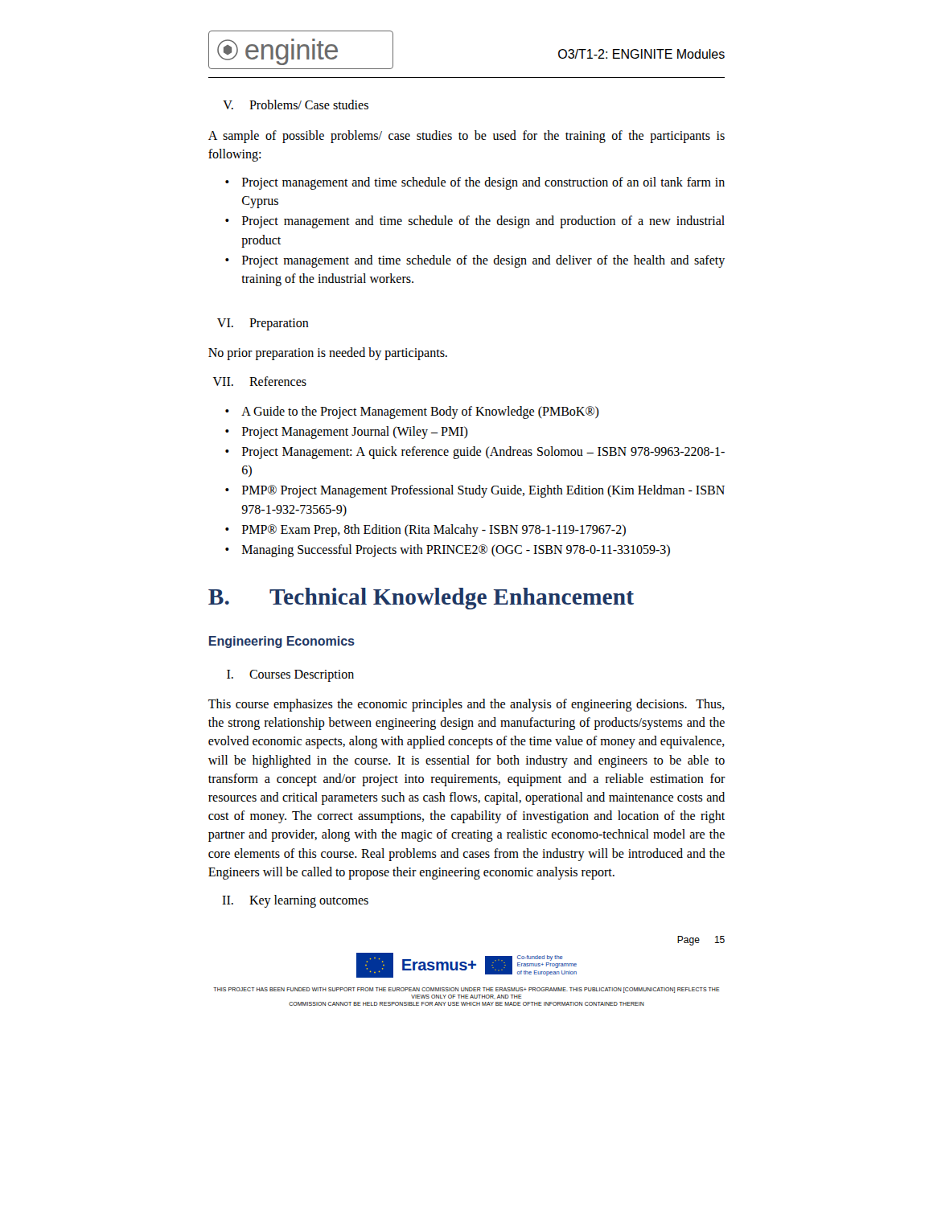enginite
O3/T1-2: ENGINITE Modules
V. Problems/ Case studies
A sample of possible problems/ case studies to be used for the training of the participants is following:
Project management and time schedule of the design and construction of an oil tank farm in Cyprus
Project management and time schedule of the design and production of a new industrial product
Project management and time schedule of the design and deliver of the health and safety training of the industrial workers.
VI. Preparation
No prior preparation is needed by participants.
VII. References
A Guide to the Project Management Body of Knowledge (PMBoK®)
Project Management Journal (Wiley – PMI)
Project Management: A quick reference guide (Andreas Solomou – ISBN 978-9963-2208-1-6)
PMP® Project Management Professional Study Guide, Eighth Edition (Kim Heldman - ISBN 978-1-932-73565-9)
PMP® Exam Prep, 8th Edition (Rita Malcahy - ISBN 978-1-119-17967-2)
Managing Successful Projects with PRINCE2® (OGC - ISBN 978-0-11-331059-3)
B. Technical Knowledge Enhancement
Engineering Economics
I. Courses Description
This course emphasizes the economic principles and the analysis of engineering decisions. Thus, the strong relationship between engineering design and manufacturing of products/systems and the evolved economic aspects, along with applied concepts of the time value of money and equivalence, will be highlighted in the course. It is essential for both industry and engineers to be able to transform a concept and/or project into requirements, equipment and a reliable estimation for resources and critical parameters such as cash flows, capital, operational and maintenance costs and cost of money. The correct assumptions, the capability of investigation and location of the right partner and provider, along with the magic of creating a realistic economo-technical model are the core elements of this course. Real problems and cases from the industry will be introduced and the Engineers will be called to propose their engineering economic analysis report.
II. Key learning outcomes
Page15
Erasmus+
Co-funded by the
Erasmus+ Programme
of the European Union
THIS PROJECT HAS BEEN FUNDED WITH SUPPORT FROM THE EUROPEAN COMMISSION UNDER THE ERASMUS+ PROGRAMME. THIS PUBLICATION [COMMUNICATION] REFLECTS THE VIEWS ONLY OF THE AUTHOR, AND THE
COMMISSION CANNOT BE HELD RESPONSIBLE FOR ANY USE WHICH MAY BE MADE OFTHE INFORMATION CONTAINED THEREIN